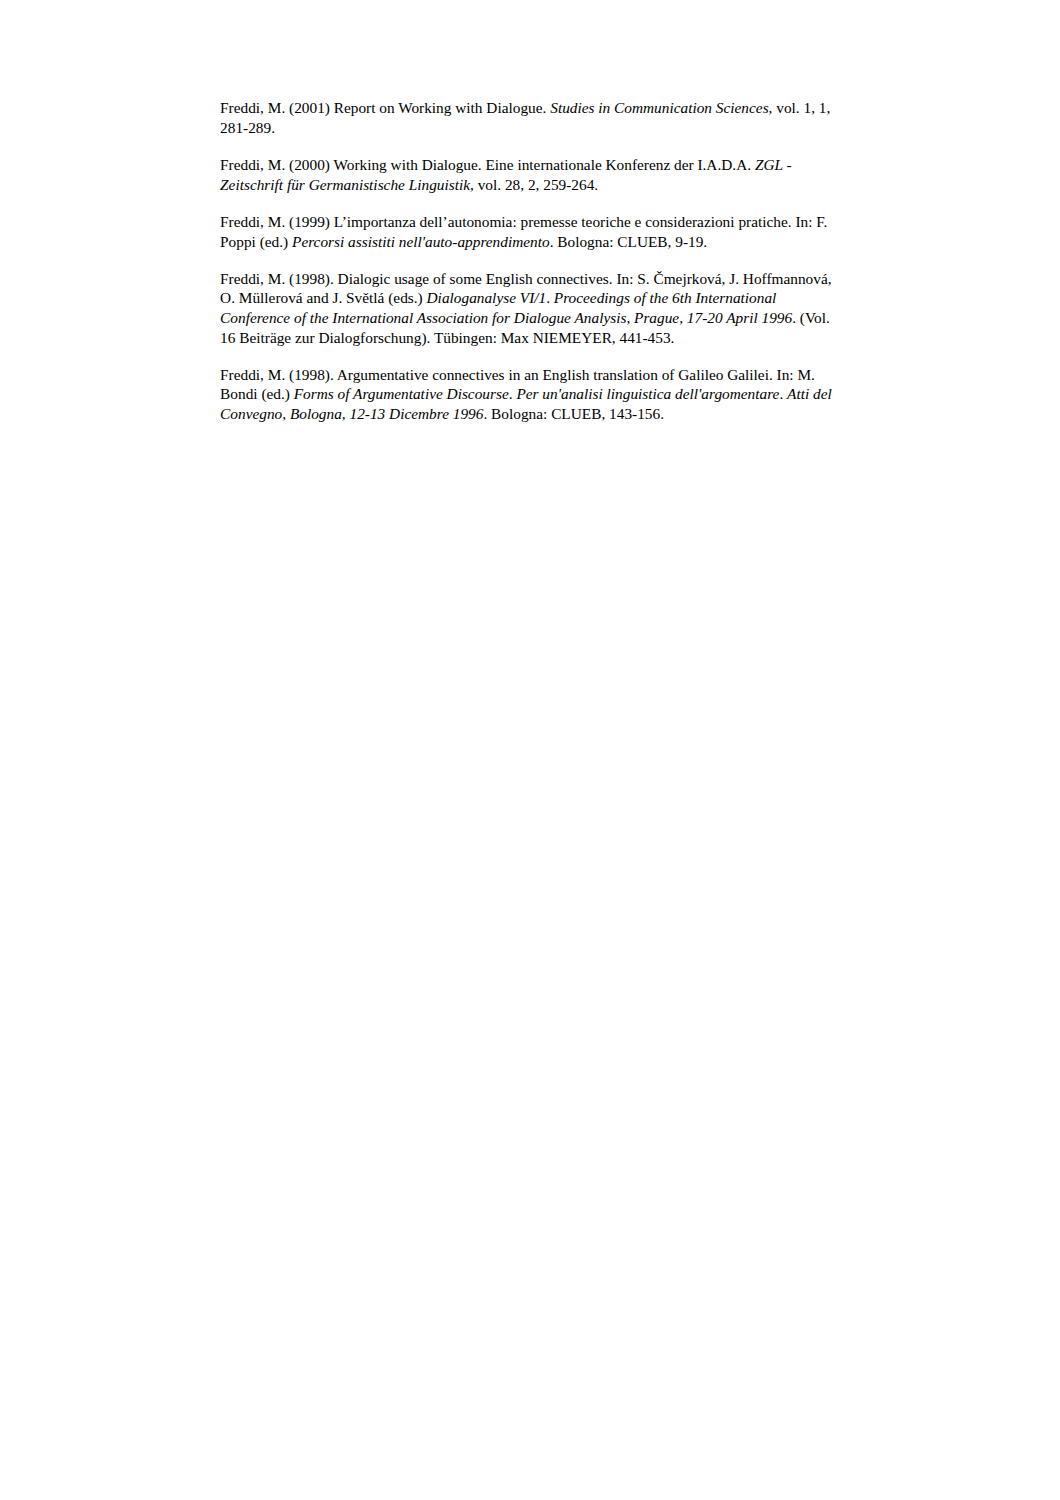Freddi, M. (2001) Report on Working with Dialogue. Studies in Communication Sciences, vol. 1, 1, 281-289.
Freddi, M. (2000) Working with Dialogue. Eine internationale Konferenz der I.A.D.A. ZGL - Zeitschrift für Germanistische Linguistik, vol. 28, 2, 259-264.
Freddi, M. (1999) L’importanza dell’autonomia: premesse teoriche e considerazioni pratiche. In: F. Poppi (ed.) Percorsi assistiti nell'auto-apprendimento. Bologna: CLUEB, 9-19.
Freddi, M. (1998). Dialogic usage of some English connectives. In: S. Čmejrková, J. Hoffmannová, O. Müllerová and J. Světlá (eds.) Dialoganalyse VI/1. Proceedings of the 6th International Conference of the International Association for Dialogue Analysis, Prague, 17-20 April 1996. (Vol. 16 Beiträge zur Dialogforschung). Tübingen: Max NIEMEYER, 441-453.
Freddi, M. (1998). Argumentative connectives in an English translation of Galileo Galilei. In: M. Bondi (ed.) Forms of Argumentative Discourse. Per un'analisi linguistica dell'argomentare. Atti del Convegno, Bologna, 12-13 Dicembre 1996. Bologna: CLUEB, 143-156.